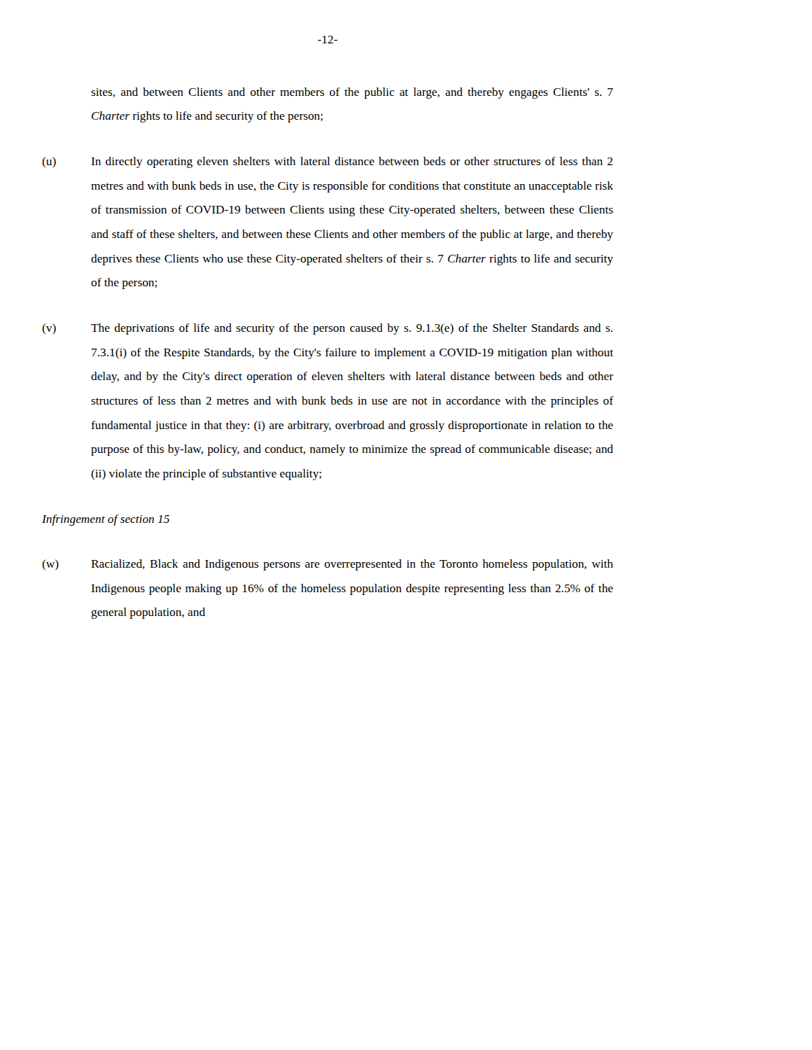-12-
sites, and between Clients and other members of the public at large, and thereby engages Clients' s. 7 Charter rights to life and security of the person;
(u)
In directly operating eleven shelters with lateral distance between beds or other structures of less than 2 metres and with bunk beds in use, the City is responsible for conditions that constitute an unacceptable risk of transmission of COVID-19 between Clients using these City-operated shelters, between these Clients and staff of these shelters, and between these Clients and other members of the public at large, and thereby deprives these Clients who use these City-operated shelters of their s. 7 Charter rights to life and security of the person;
(v)
The deprivations of life and security of the person caused by s. 9.1.3(e) of the Shelter Standards and s. 7.3.1(i) of the Respite Standards, by the City's failure to implement a COVID-19 mitigation plan without delay, and by the City's direct operation of eleven shelters with lateral distance between beds and other structures of less than 2 metres and with bunk beds in use are not in accordance with the principles of fundamental justice in that they: (i) are arbitrary, overbroad and grossly disproportionate in relation to the purpose of this by-law, policy, and conduct, namely to minimize the spread of communicable disease; and (ii) violate the principle of substantive equality;
Infringement of section 15
(w)
Racialized, Black and Indigenous persons are overrepresented in the Toronto homeless population, with Indigenous people making up 16% of the homeless population despite representing less than 2.5% of the general population, and